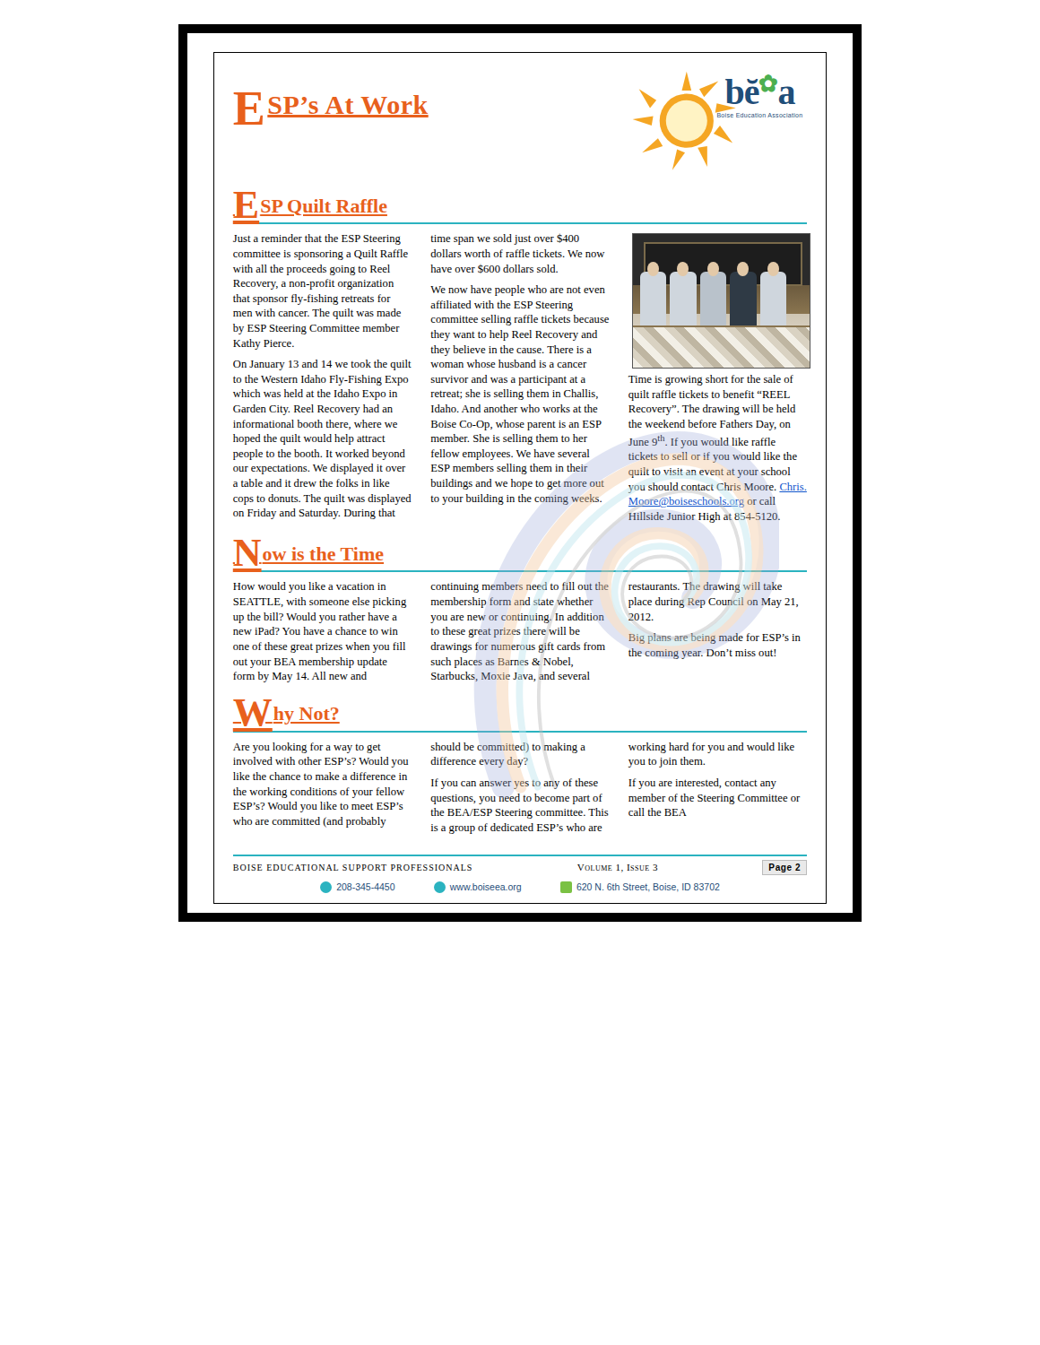bĕ✿a
Boise Education Association
ESP’s At Work
ESP Quilt Raffle
Just a reminder that the ESP Steering committee is sponsoring a Quilt Raffle with all the proceeds going to Reel Recovery, a non-profit organization that sponsor fly-fishing retreats for men with cancer. The quilt was made by ESP Steering Committee member Kathy Pierce.
On January 13 and 14 we took the quilt to the Western Idaho Fly-Fishing Expo which was held at the Idaho Expo in Garden City. Reel Recovery had an informational booth there, where we hoped the quilt would help attract people to the booth. It worked beyond our expectations. We displayed it over a table and it drew the folks in like cops to donuts. The quilt was displayed on Friday and Saturday. During that time span we sold just over $400 dollars worth of raffle tickets. We now have over $600 dollars sold.
We now have people who are not even affiliated with the ESP Steering committee selling raffle tickets because they want to help Reel Recovery and they believe in the cause. There is a woman whose husband is a cancer survivor and was a participant at a retreat; she is selling them in Challis, Idaho. And another who works at the Boise Co-Op, whose parent is an ESP member. She is selling them to her fellow employees. We have several ESP members selling them in their buildings and we hope to get more out to your building in the coming weeks.
Time is growing short for the sale of quilt raffle tickets to benefit “REEL Recovery”. The drawing will be held the weekend before Fathers Day, on June 9th. If you would like raffle tickets to sell or if you would like the quilt to visit an event at your school you should contact Chris Moore. Chris.Moore@boiseschools.org or call Hillside Junior High at 854-5120.
Now is the Time
How would you like a vacation in SEATTLE, with someone else picking up the bill? Would you rather have a new iPad? You have a chance to win one of these great prizes when you fill out your BEA membership update form by May 14. All new and continuing members need to fill out the membership form and state whether you are new or continuing. In addition to these great prizes there will be drawings for numerous gift cards from such places as Barnes & Nobel, Starbucks, Moxie Java, and several restaurants. The drawing will take place during Rep Council on May 21, 2012.
Big plans are being made for ESP’s in the coming year. Don’t miss out!
Why Not?
Are you looking for a way to get involved with other ESP’s? Would you like the chance to make a difference in the working conditions of your fellow ESP’s? Would you like to meet ESP’s who are committed (and probably should be committed) to making a difference every day?
If you can answer yes to any of these questions, you need to become part of the BEA/ESP Steering committee. This is a group of dedicated ESP’s who are working hard for you and would like you to join them.
If you are interested, contact any member of the Steering Committee or call the BEA
Boise Educational Support Professionals
Volume 1, Issue 3
Page 2
208-345-4450
www.boiseea.org
620 N. 6th Street, Boise, ID 83702